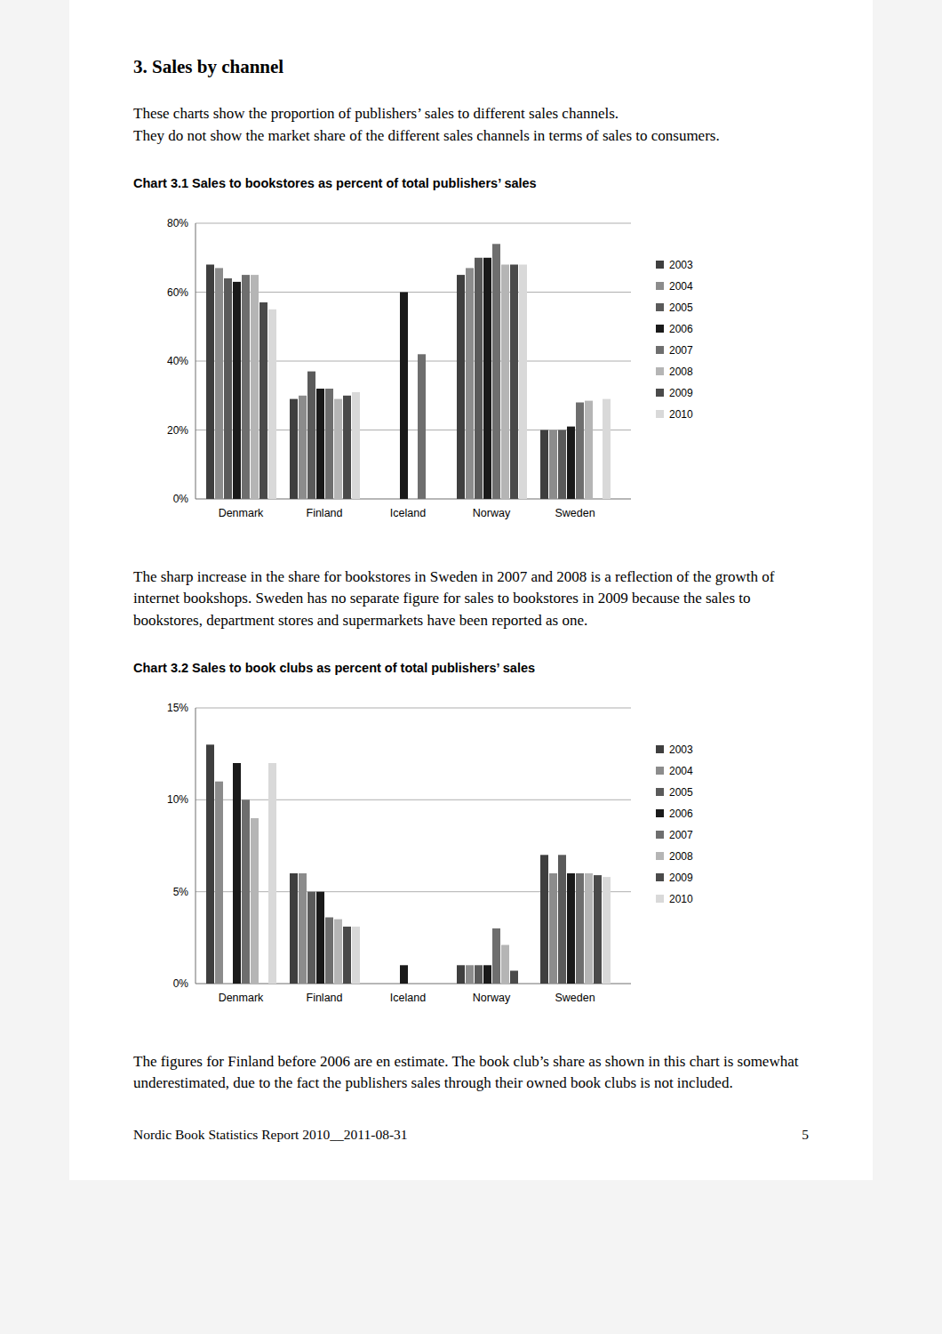3. Sales by channel
These charts show the proportion of publishers’ sales to different sales channels.
They do not show the market share of the different sales channels in terms of sales to consumers.
Chart 3.1 Sales to bookstores as percent of total publishers’ sales
80% 60% 40% 20% 0% Denmark Finland Iceland Norway Sweden 2003 2004 2005 2006 2007 2008 2009 2010
The sharp increase in the share for bookstores in Sweden in 2007 and 2008 is a reflection of the growth of internet bookshops. Sweden has no separate figure for sales to bookstores in 2009 because the sales to bookstores, department stores and supermarkets have been reported as one.
Chart 3.2 Sales to book clubs as percent of total publishers’ sales
15% 10% 5% 0% Denmark Finland Iceland Norway Sweden 2003 2004 2005 2006 2007 2008 2009 2010
The figures for Finland before 2006 are en estimate. The book club’s share as shown in this chart is somewhat underestimated, due to the fact the publishers sales through their owned book clubs is not included.
Nordic Book Statistics Report 2010__2011-08-31 5